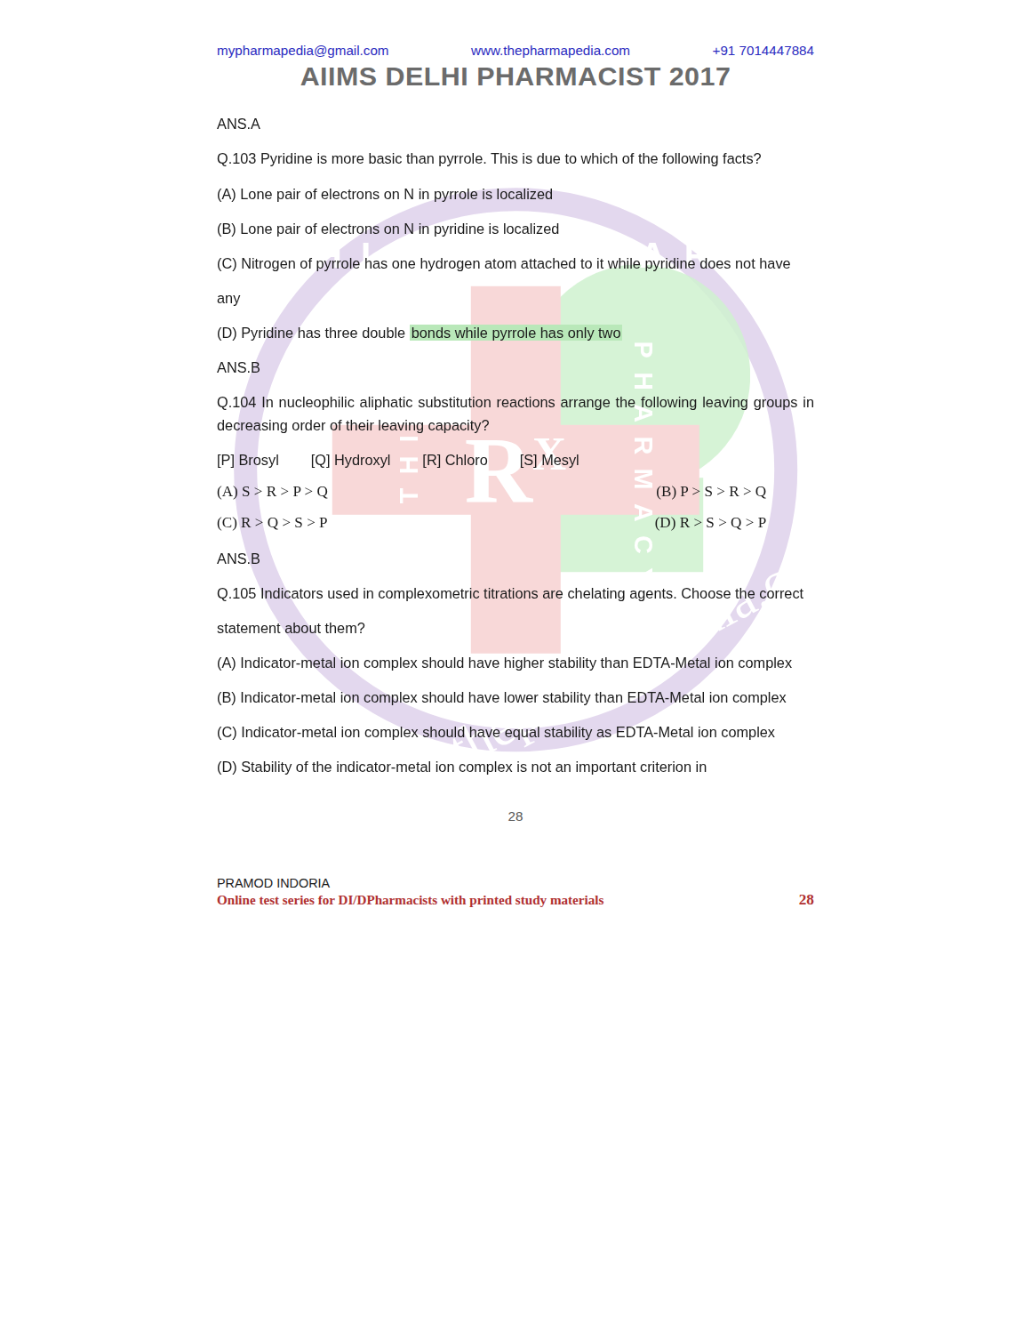mypharmapedia@gmail.com www.thepharmapedia.com +91 7014447884
AIIMS DELHI PHARMACIST 2017
RX
ALL THINGS PHARMACY
ALL THINGS
PHARMACY
www.thepharmapedia.com
ANS.A
Q.103 Pyridine is more basic than pyrrole. This is due to which of the following facts?
(A) Lone pair of electrons on N in pyrrole is localized
(B) Lone pair of electrons on N in pyridine is localized
(C) Nitrogen of pyrrole has one hydrogen atom attached to it while pyridine does not have
any
(D) Pyridine has three double bonds while pyrrole has only two
ANS.B
Q.104 In nucleophilic aliphatic substitution reactions arrange the following leaving groups in decreasing order of their leaving capacity?
[P] Brosyl [Q] Hydroxyl [R] Chloro [S] Mesyl
(A) S > R > P > Q (B) P > S > R > Q
(C) R > Q > S > P (D) R > S > Q > P
ANS.B
Q.105 Indicators used in complexometric titrations are chelating agents. Choose the correct
statement about them?
(A) Indicator-metal ion complex should have higher stability than EDTA-Metal ion complex
(B) Indicator-metal ion complex should have lower stability than EDTA-Metal ion complex
(C) Indicator-metal ion complex should have equal stability as EDTA-Metal ion complex
(D) Stability of the indicator-metal ion complex is not an important criterion in
28
PRAMOD INDORIA
Online test series for DI/DPharmacists with printed study materials
28